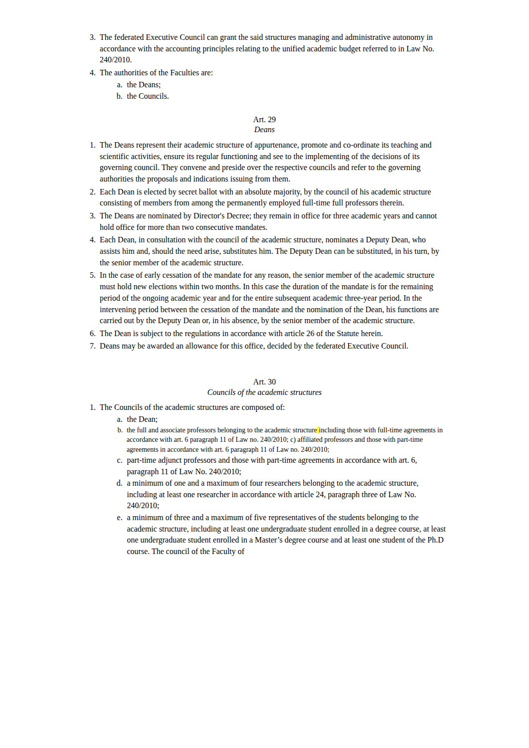The federated Executive Council can grant the said structures managing and administrative autonomy in accordance with the accounting principles relating to the unified academic budget referred to in Law No. 240/2010.
The authorities of the Faculties are:
the Deans;
the Councils.
Art. 29 Deans
The Deans represent their academic structure of appurtenance, promote and co-ordinate its teaching and scientific activities, ensure its regular functioning and see to the implementing of the decisions of its governing council. They convene and preside over the respective councils and refer to the governing authorities the proposals and indications issuing from them.
Each Dean is elected by secret ballot with an absolute majority, by the council of his academic structure consisting of members from among the permanently employed full-time full professors therein.
The Deans are nominated by Director's Decree; they remain in office for three academic years and cannot hold office for more than two consecutive mandates.
Each Dean, in consultation with the council of the academic structure, nominates a Deputy Dean, who assists him and, should the need arise, substitutes him. The Deputy Dean can be substituted, in his turn, by the senior member of the academic structure.
In the case of early cessation of the mandate for any reason, the senior member of the academic structure must hold new elections within two months. In this case the duration of the mandate is for the remaining period of the ongoing academic year and for the entire subsequent academic three-year period. In the intervening period between the cessation of the mandate and the nomination of the Dean, his functions are carried out by the Deputy Dean or, in his absence, by the senior member of the academic structure.
The Dean is subject to the regulations in accordance with article 26 of the Statute herein.
Deans may be awarded an allowance for this office, decided by the federated Executive Council.
Art. 30 Councils of the academic structures
The Councils of the academic structures are composed of:
the Dean;
the full and associate professors belonging to the academic structure including those with full-time agreements in accordance with art. 6 paragraph 11 of Law no. 240/2010; c) affiliated professors and those with part-time agreements in accordance with art. 6 paragraph 11 of Law no. 240/2010;
part-time adjunct professors and those with part-time agreements in accordance with art. 6, paragraph 11 of Law No. 240/2010;
a minimum of one and a maximum of four researchers belonging to the academic structure, including at least one researcher in accordance with article 24, paragraph three of Law No. 240/2010;
a minimum of three and a maximum of five representatives of the students belonging to the academic structure, including at least one undergraduate student enrolled in a degree course, at least one undergraduate student enrolled in a Master’s degree course and at least one student of the Ph.D course. The council of the Faculty of